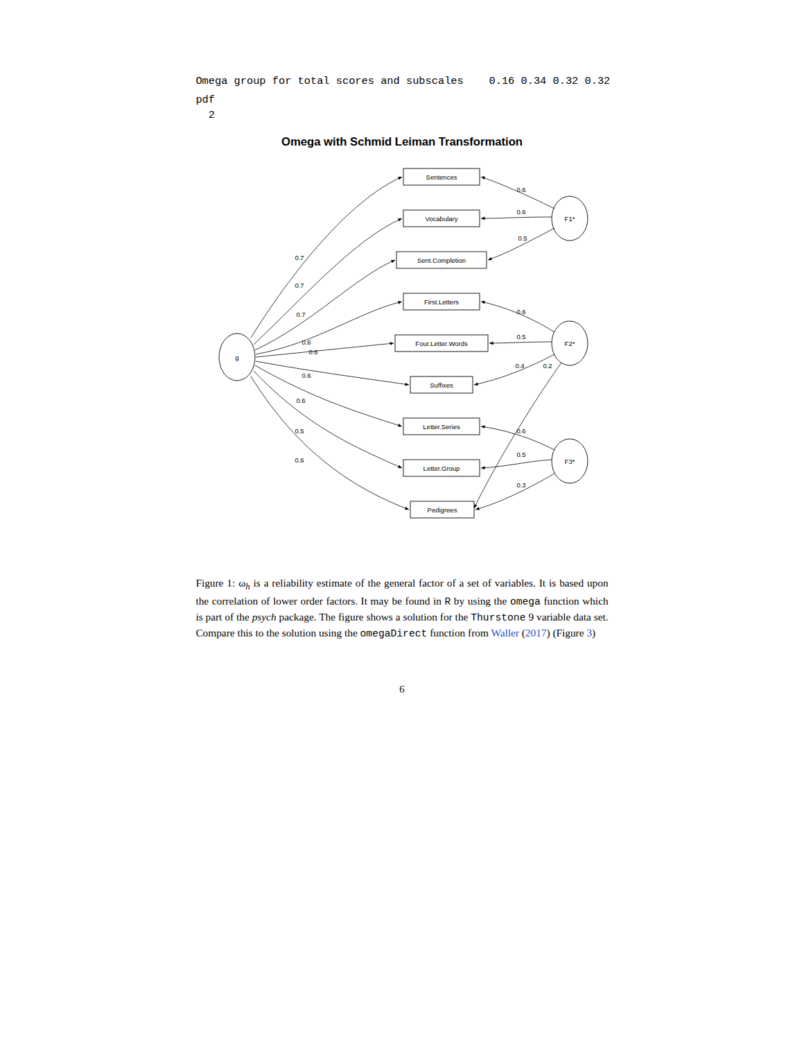Omega group for total scores and subscales    0.16 0.34 0.32 0.32
pdf
  2
Omega with Schmid Leiman Transformation
g Sentences Vocabulary Sent.Completion First.Letters Four.Letter.Words Suffixes Letter.Series Letter.Group Pedigrees F1* F2* F3* 0.7 0.7 0.7 0.6 0.6 0.6 0.6 0.5 0.6 0.6 0.6 0.5 0.6 0.5 0.4 0.2 0.6 0.5 0.3
Figure 1: ωh is a reliability estimate of the general factor of a set of variables. It is based upon the correlation of lower order factors. It may be found in R by using the omega function which is part of the psych package. The figure shows a solution for the Thurstone 9 variable data set. Compare this to the solution using the omegaDirect function from Waller (2017) (Figure 3)
6